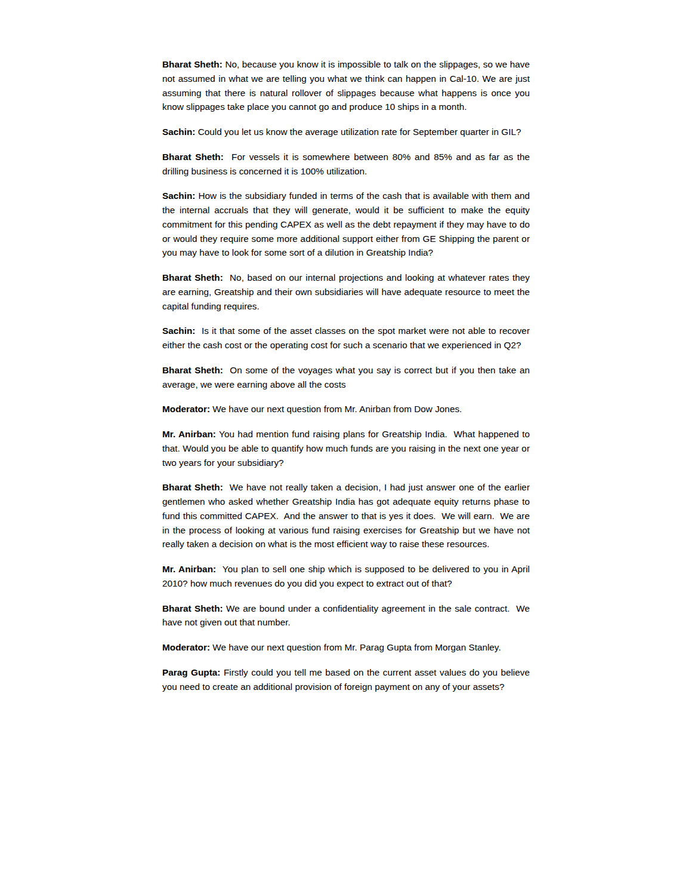Bharat Sheth: No, because you know it is impossible to talk on the slippages, so we have not assumed in what we are telling you what we think can happen in Cal-10. We are just assuming that there is natural rollover of slippages because what happens is once you know slippages take place you cannot go and produce 10 ships in a month.
Sachin: Could you let us know the average utilization rate for September quarter in GIL?
Bharat Sheth: For vessels it is somewhere between 80% and 85% and as far as the drilling business is concerned it is 100% utilization.
Sachin: How is the subsidiary funded in terms of the cash that is available with them and the internal accruals that they will generate, would it be sufficient to make the equity commitment for this pending CAPEX as well as the debt repayment if they may have to do or would they require some more additional support either from GE Shipping the parent or you may have to look for some sort of a dilution in Greatship India?
Bharat Sheth: No, based on our internal projections and looking at whatever rates they are earning, Greatship and their own subsidiaries will have adequate resource to meet the capital funding requires.
Sachin: Is it that some of the asset classes on the spot market were not able to recover either the cash cost or the operating cost for such a scenario that we experienced in Q2?
Bharat Sheth: On some of the voyages what you say is correct but if you then take an average, we were earning above all the costs
Moderator: We have our next question from Mr. Anirban from Dow Jones.
Mr. Anirban: You had mention fund raising plans for Greatship India. What happened to that. Would you be able to quantify how much funds are you raising in the next one year or two years for your subsidiary?
Bharat Sheth: We have not really taken a decision, I had just answer one of the earlier gentlemen who asked whether Greatship India has got adequate equity returns phase to fund this committed CAPEX. And the answer to that is yes it does. We will earn. We are in the process of looking at various fund raising exercises for Greatship but we have not really taken a decision on what is the most efficient way to raise these resources.
Mr. Anirban: You plan to sell one ship which is supposed to be delivered to you in April 2010? how much revenues do you did you expect to extract out of that?
Bharat Sheth: We are bound under a confidentiality agreement in the sale contract. We have not given out that number.
Moderator: We have our next question from Mr. Parag Gupta from Morgan Stanley.
Parag Gupta: Firstly could you tell me based on the current asset values do you believe you need to create an additional provision of foreign payment on any of your assets?